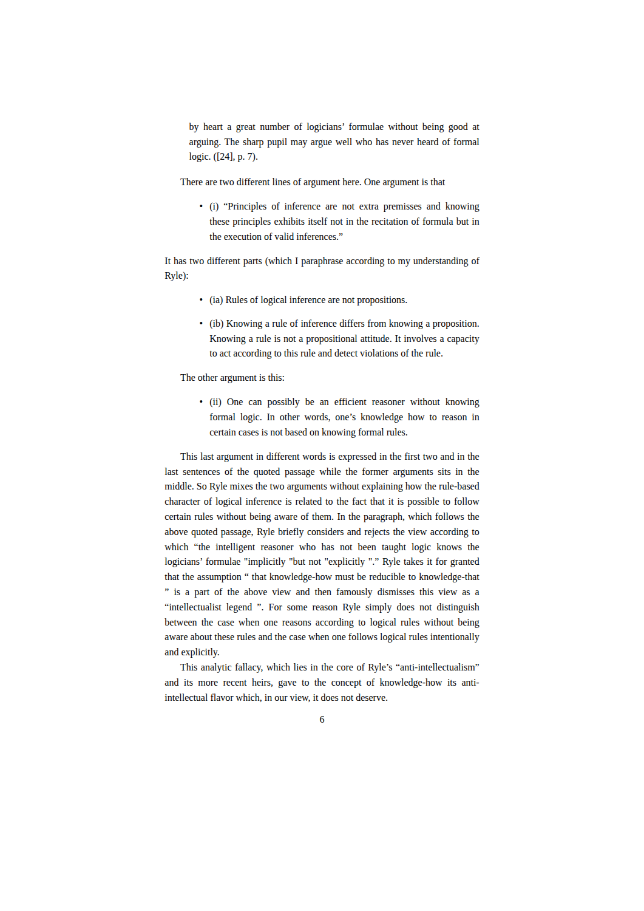by heart a great number of logicians’ formulae without being good at arguing. The sharp pupil may argue well who has never heard of formal logic. ([24], p. 7).
There are two different lines of argument here. One argument is that
(i) “Principles of inference are not extra premisses and knowing these principles exhibits itself not in the recitation of formula but in the execution of valid inferences.”
It has two different parts (which I paraphrase according to my understanding of Ryle):
(ia) Rules of logical inference are not propositions.
(ib) Knowing a rule of inference differs from knowing a proposition. Knowing a rule is not a propositional attitude. It involves a capacity to act according to this rule and detect violations of the rule.
The other argument is this:
(ii) One can possibly be an efficient reasoner without knowing formal logic. In other words, one’s knowledge how to reason in certain cases is not based on knowing formal rules.
This last argument in different words is expressed in the first two and in the last sentences of the quoted passage while the former arguments sits in the middle. So Ryle mixes the two arguments without explaining how the rule-based character of logical inference is related to the fact that it is possible to follow certain rules without being aware of them. In the paragraph, which follows the above quoted passage, Ryle briefly considers and rejects the view according to which “the intelligent reasoner who has not been taught logic knows the logicians’ formulae "implicitly "but not "explicitly ".” Ryle takes it for granted that the assumption “ that knowledge-how must be reducible to knowledge-that ” is a part of the above view and then famously dismisses this view as a “intellectualist legend ”. For some reason Ryle simply does not distinguish between the case when one reasons according to logical rules without being aware about these rules and the case when one follows logical rules intentionally and explicitly.
This analytic fallacy, which lies in the core of Ryle’s “anti-intellectualism” and its more recent heirs, gave to the concept of knowledge-how its anti-intellectual flavor which, in our view, it does not deserve.
6